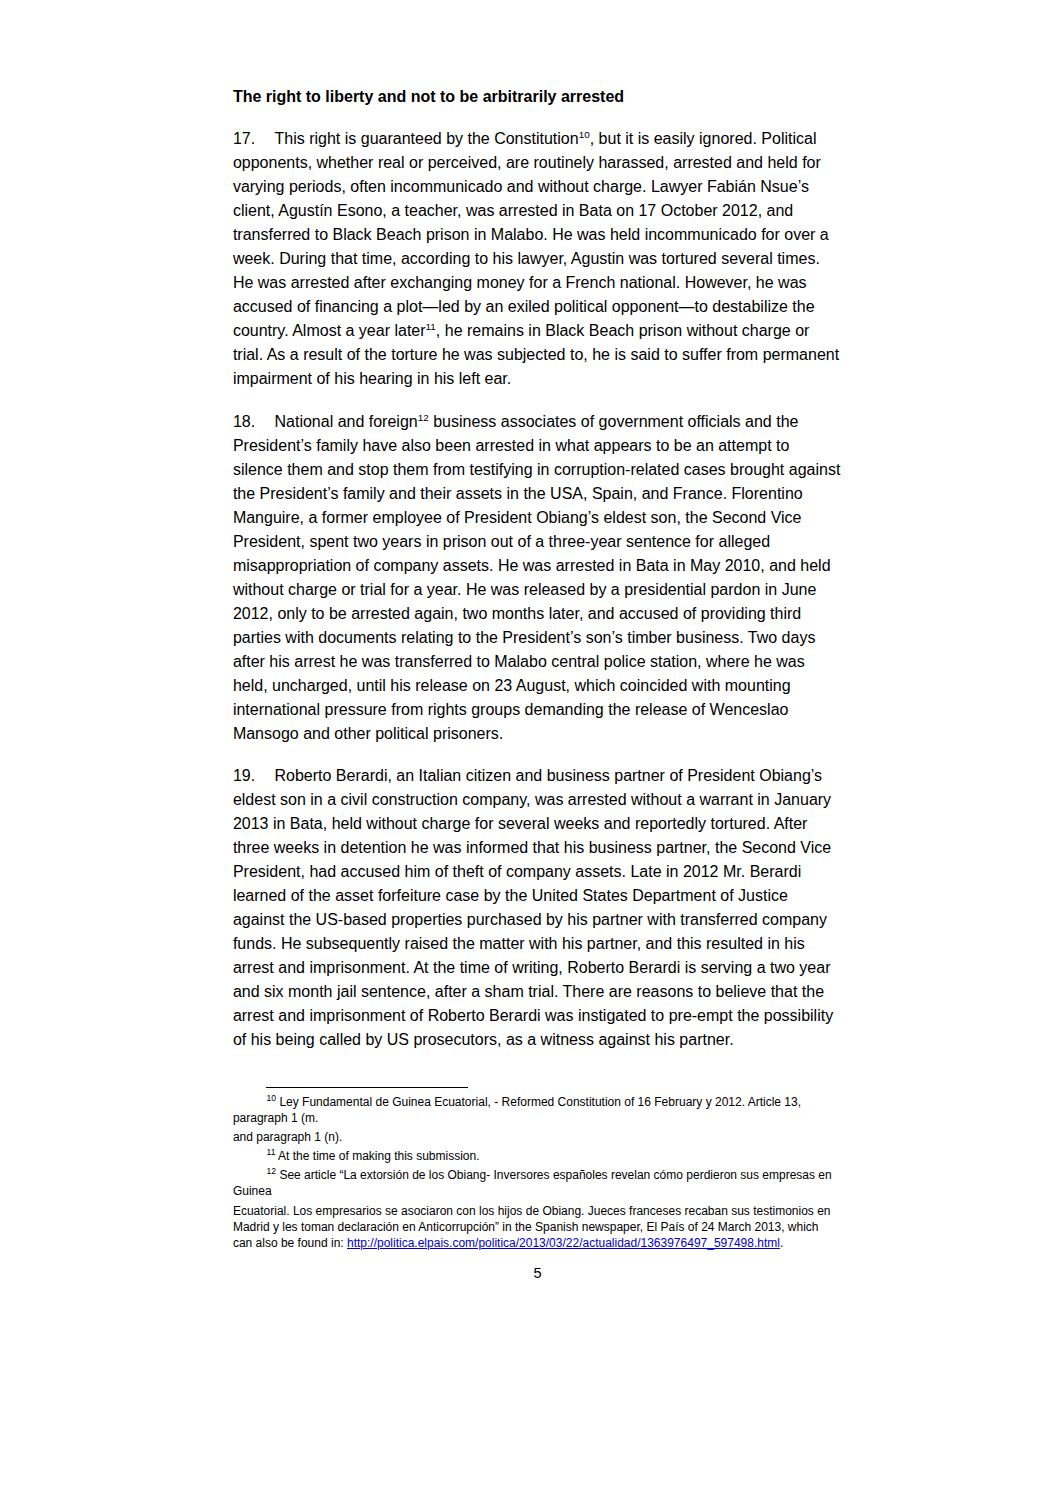The right to liberty and not to be arbitrarily arrested
17. This right is guaranteed by the Constitution10, but it is easily ignored. Political opponents, whether real or perceived, are routinely harassed, arrested and held for varying periods, often incommunicado and without charge. Lawyer Fabián Nsue’s client, Agustín Esono, a teacher, was arrested in Bata on 17 October 2012, and transferred to Black Beach prison in Malabo. He was held incommunicado for over a week. During that time, according to his lawyer, Agustin was tortured several times. He was arrested after exchanging money for a French national. However, he was accused of financing a plot—led by an exiled political opponent—to destabilize the country. Almost a year later11, he remains in Black Beach prison without charge or trial. As a result of the torture he was subjected to, he is said to suffer from permanent impairment of his hearing in his left ear.
18. National and foreign12 business associates of government officials and the President’s family have also been arrested in what appears to be an attempt to silence them and stop them from testifying in corruption-related cases brought against the President’s family and their assets in the USA, Spain, and France. Florentino Manguire, a former employee of President Obiang’s eldest son, the Second Vice President, spent two years in prison out of a three-year sentence for alleged misappropriation of company assets. He was arrested in Bata in May 2010, and held without charge or trial for a year. He was released by a presidential pardon in June 2012, only to be arrested again, two months later, and accused of providing third parties with documents relating to the President’s son’s timber business. Two days after his arrest he was transferred to Malabo central police station, where he was held, uncharged, until his release on 23 August, which coincided with mounting international pressure from rights groups demanding the release of Wenceslao Mansogo and other political prisoners.
19. Roberto Berardi, an Italian citizen and business partner of President Obiang’s eldest son in a civil construction company, was arrested without a warrant in January 2013 in Bata, held without charge for several weeks and reportedly tortured. After three weeks in detention he was informed that his business partner, the Second Vice President, had accused him of theft of company assets. Late in 2012 Mr. Berardi learned of the asset forfeiture case by the United States Department of Justice against the US-based properties purchased by his partner with transferred company funds. He subsequently raised the matter with his partner, and this resulted in his arrest and imprisonment. At the time of writing, Roberto Berardi is serving a two year and six month jail sentence, after a sham trial. There are reasons to believe that the arrest and imprisonment of Roberto Berardi was instigated to pre-empt the possibility of his being called by US prosecutors, as a witness against his partner.
10 Ley Fundamental de Guinea Ecuatorial, - Reformed Constitution of 16 February y 2012. Article 13, paragraph 1 (m.
and paragraph 1 (n).
11 At the time of making this submission.
12 See article “La extorsión de los Obiang- Inversores españoles revelan cómo perdieron sus empresas en Guinea
Ecuatorial. Los empresarios se asociaron con los hijos de Obiang. Jueces franceses recaban sus testimonios en Madrid y les toman declaración en Anticorrupción” in the Spanish newspaper, El País of 24 March 2013, which can also be found in: http://politica.elpais.com/politica/2013/03/22/actualidad/1363976497_597498.html.
5